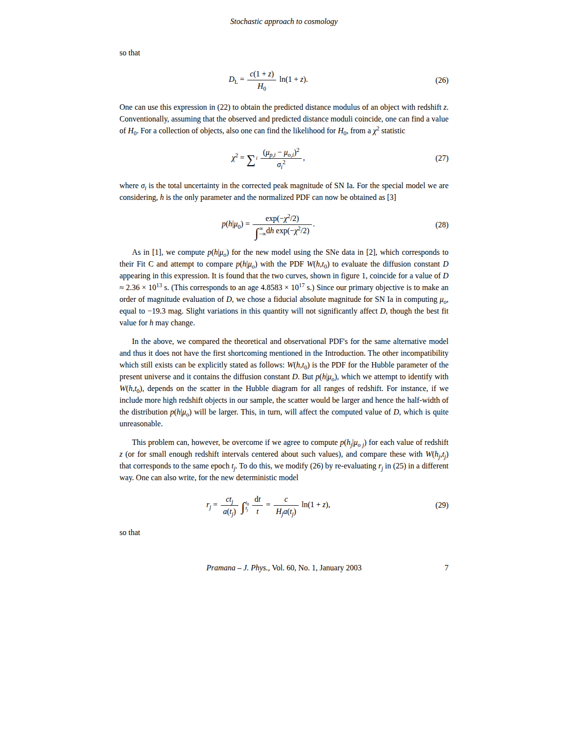Stochastic approach to cosmology
so that
DL = c(1 + z) H0 ln(1 + z).
(26)
One can use this expression in (22) to obtain the predicted distance modulus of an object with redshift z. Conventionally, assuming that the observed and predicted distance moduli coincide, one can find a value of H0. For a collection of objects, also one can find the likelihood for H0, from a χ2 statistic
χ2 = ∑i (μp,i − μo,i)2 σi2 ,
(27)
where σi is the total uncertainty in the corrected peak magnitude of SN Ia. For the special model we are considering, h is the only parameter and the normalized PDF can now be obtained as [3]
p(h|μ0) = exp(−χ2/2) ∫∞−∞dh exp(−χ2/2) .
(28)
As in [1], we compute p(h|μo) for the new model using the SNe data in [2], which corresponds to their Fit C and attempt to compare p(h|μo) with the PDF W(h,t0) to evaluate the diffusion constant D appearing in this expression. It is found that the two curves, shown in figure 1, coincide for a value of D ≈ 2.36 × 1013 s. (This corresponds to an age 4.8583 × 1017 s.) Since our primary objective is to make an order of magnitude evaluation of D, we chose a fiducial absolute magnitude for SN Ia in computing μo, equal to −19.3 mag. Slight variations in this quantity will not significantly affect D, though the best fit value for h may change.
In the above, we compared the theoretical and observational PDF's for the same alternative model and thus it does not have the first shortcoming mentioned in the Introduction. The other incompatibility which still exists can be explicitly stated as follows: W(h,t0) is the PDF for the Hubble parameter of the present universe and it contains the diffusion constant D. But p(h|μo), which we attempt to identify with W(h,t0), depends on the scatter in the Hubble diagram for all ranges of redshift. For instance, if we include more high redshift objects in our sample, the scatter would be larger and hence the half-width of the distribution p(h|μo) will be larger. This, in turn, will affect the computed value of D, which is quite unreasonable.
This problem can, however, be overcome if we agree to compute p(hj|μo j) for each value of redshift z (or for small enough redshift intervals centered about such values), and compare these with W(hj,tj) that corresponds to the same epoch tj. To do this, we modify (26) by re-evaluating rj in (25) in a different way. One can also write, for the new deterministic model
rj = ctj a(tj) ∫t0 tj dt t = c Hja(tj) ln(1 + z),
(29)
so that
Pramana – J. Phys., Vol. 60, No. 1, January 2003 7